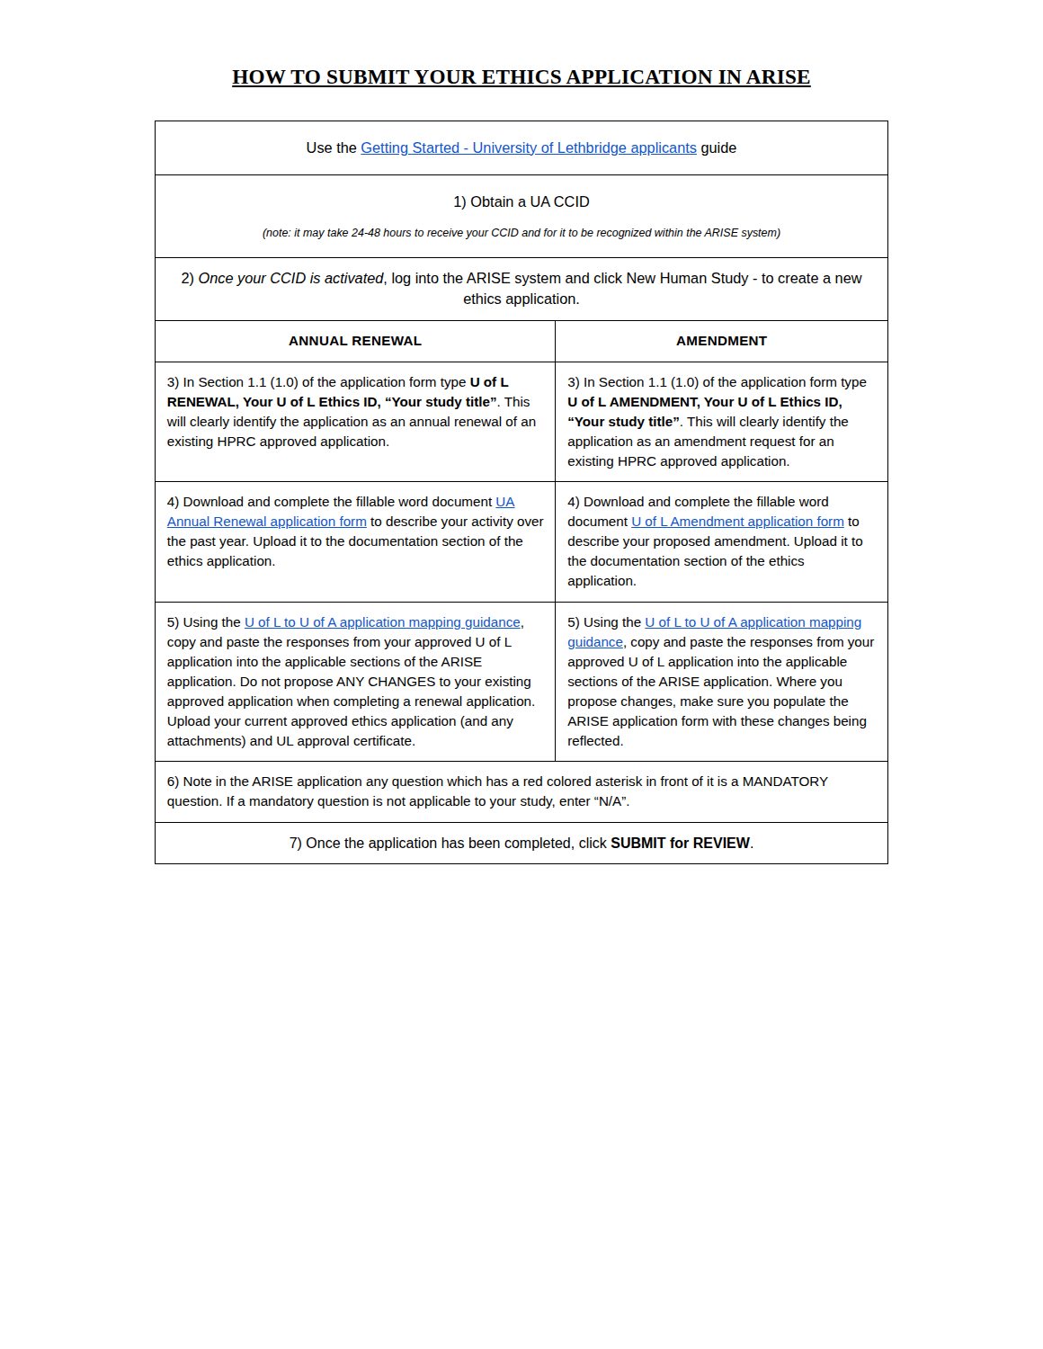HOW TO SUBMIT YOUR ETHICS APPLICATION IN ARISE
| Use the Getting Started - University of Lethbridge applicants guide |
| 1) Obtain a UA CCID (note: it may take 24-48 hours to receive your CCID and for it to be recognized within the ARISE system) |
| 2) Once your CCID is activated , log into the ARISE system and click New Human Study - to create a new ethics application. |
| ANNUAL RENEWAL | AMENDMENT |
| 3) In Section 1.1 (1.0) of the application form type U of L RENEWAL, Your U of L Ethics ID, “Your study title” . This will clearly identify the application as an annual renewal of an existing HPRC approved application. | 3) In Section 1.1 (1.0) of the application form type U of L AMENDMENT, Your U of L Ethics ID, “Your study title” . This will clearly identify the application as an amendment request for an existing HPRC approved application. |
| 4) Download and complete the fillable word document UA Annual Renewal application form to describe your activity over the past year. Upload it to the documentation section of the ethics application. | 4) Download and complete the fillable word document U of L Amendment application form to describe your proposed amendment. Upload it to the documentation section of the ethics application. |
| 5) Using the U of L to U of A application mapping guidance , copy and paste the responses from your approved U of L application into the applicable sections of the ARISE application. Do not propose ANY CHANGES to your existing approved application when completing a renewal application. Upload your current approved ethics application (and any attachments) and UL approval certificate. | 5) Using the U of L to U of A application mapping guidance , copy and paste the responses from your approved U of L application into the applicable sections of the ARISE application. Where you propose changes, make sure you populate the ARISE application form with these changes being reflected. |
| 6) Note in the ARISE application any question which has a red colored asterisk in front of it is a MANDATORY question. If a mandatory question is not applicable to your study, enter “N/A”. |
| 7) Once the application has been completed, click SUBMIT for REVIEW . |